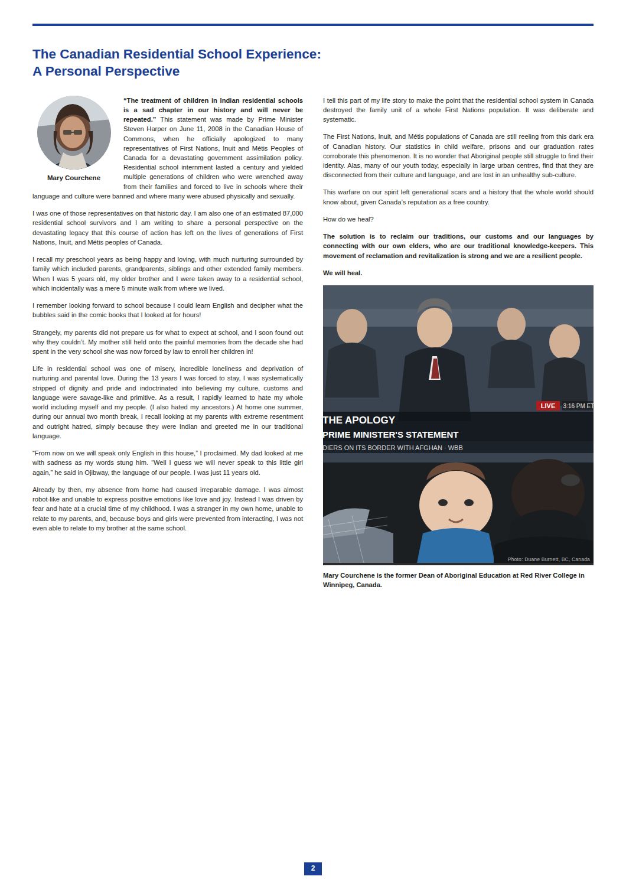The Canadian Residential School Experience:
A Personal Perspective
Mary Courchene
“The treatment of children in Indian residential schools is a sad chapter in our history and will never be repeated.” This statement was made by Prime Minister Steven Harper on June 11, 2008 in the Canadian House of Commons, when he officially apologized to many representatives of First Nations, Inuit and Métis Peoples of Canada for a devastating government assimilation policy. Residential school internment lasted a century and yielded multiple generations of children who were wrenched away from their families and forced to live in schools where their language and culture were banned and where many were abused physically and sexually.
I was one of those representatives on that historic day. I am also one of an estimated 87,000 residential school survivors and I am writing to share a personal perspective on the devastating legacy that this course of action has left on the lives of generations of First Nations, Inuit, and Métis peoples of Canada.
I recall my preschool years as being happy and loving, with much nurturing surrounded by family which included parents, grandparents, siblings and other extended family members. When I was 5 years old, my older brother and I were taken away to a residential school, which incidentally was a mere 5 minute walk from where we lived.
I remember looking forward to school because I could learn English and decipher what the bubbles said in the comic books that I looked at for hours!
Strangely, my parents did not prepare us for what to expect at school, and I soon found out why they couldn’t. My mother still held onto the painful memories from the decade she had spent in the very school she was now forced by law to enroll her children in!
Life in residential school was one of misery, incredible loneliness and deprivation of nurturing and parental love. During the 13 years I was forced to stay, I was systematically stripped of dignity and pride and indoctrinated into believing my culture, customs and language were savage-like and primitive. As a result, I rapidly learned to hate my whole world including myself and my people. (I also hated my ancestors.) At home one summer, during our annual two month break, I recall looking at my parents with extreme resentment and outright hatred, simply because they were Indian and greeted me in our traditional language.
“From now on we will speak only English in this house,” I proclaimed. My dad looked at me with sadness as my words stung him. “Well I guess we will never speak to this little girl again,” he said in Ojibway, the language of our people. I was just 11 years old.
Already by then, my absence from home had caused irreparable damage. I was almost robot-like and unable to express positive emotions like love and joy. Instead I was driven by fear and hate at a crucial time of my childhood. I was a stranger in my own home, unable to relate to my parents, and, because boys and girls were prevented from interacting, I was not even able to relate to my brother at the same school.
I tell this part of my life story to make the point that the residential school system in Canada destroyed the family unit of a whole First Nations population. It was deliberate and systematic.
The First Nations, Inuit, and Métis populations of Canada are still reeling from this dark era of Canadian history. Our statistics in child welfare, prisons and our graduation rates corroborate this phenomenon. It is no wonder that Aboriginal people still struggle to find their identity. Alas, many of our youth today, especially in large urban centres, find that they are disconnected from their culture and language, and are lost in an unhealthy sub-culture.
This warfare on our spirit left generational scars and a history that the whole world should know about, given Canada’s reputation as a free country.
How do we heal?
The solution is to reclaim our traditions, our customs and our languages by connecting with our own elders, who are our traditional knowledge-keepers. This movement of reclamation and revitalization is strong and we are a resilient people.
We will heal.
LIVE 3:16 PM ET THE APOLOGY PRIME MINISTER'S STATEMENT DIERS ON ITS BORDER WITH AFGHAN · WBB
Photo: Duane Burnett, BC, Canada
Mary Courchene is the former Dean of Aboriginal Education at Red River College in Winnipeg, Canada.
2